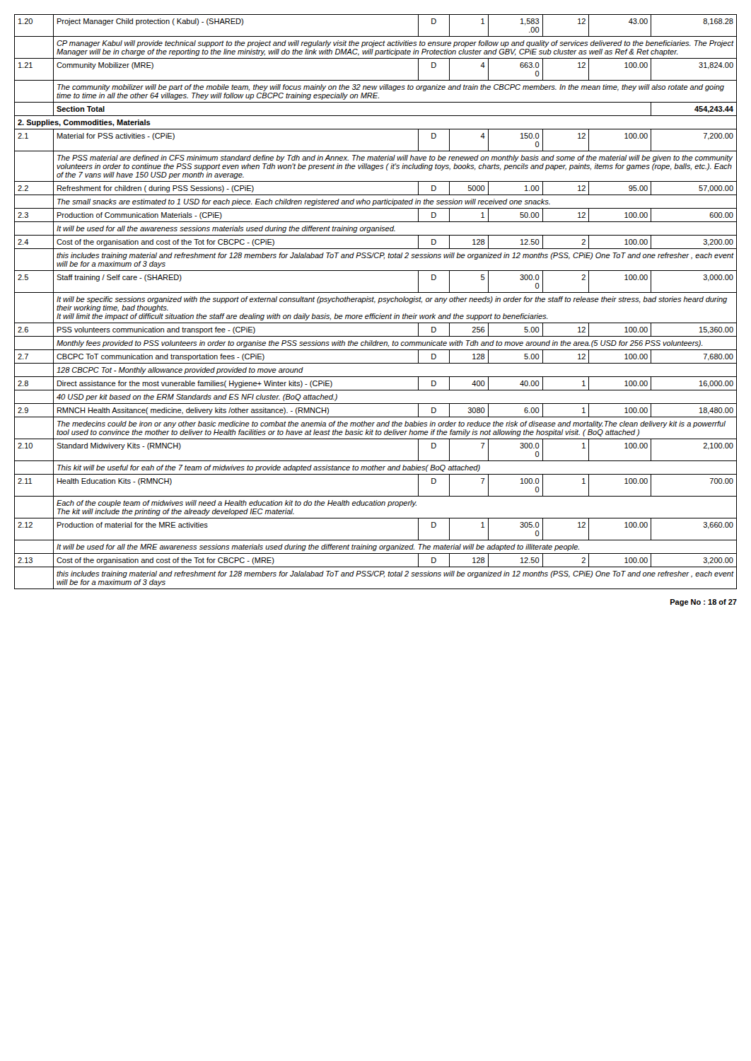| 1.20 | Project Manager Child protection ( Kabul) - (SHARED) | D | 1 | 1,583 .00 | 12 | 43.00 | 8,168.28 |
| | CP manager Kabul will provide technical support to the project and will regularly visit the project activities to ensure proper follow up and quality of services delivered to the beneficiaries. The Project Manager will be in charge of the reporting to the line ministry, will do the link with DMAC, will participate in Protection cluster and GBV, CPiE sub cluster as well as Ref & Ret chapter. |
| 1.21 | Community Mobilizer (MRE) | D | 4 | 663.0 0 | 12 | 100.00 | 31,824.00 |
| | The community mobilizer will be part of the mobile team, they will focus mainly on the 32 new villages to organize and train the CBCPC members. In the mean time, they will also rotate and going time to time in all the other 64 villages. They will follow up CBCPC training especially on MRE. |
| | Section Total | 454,243.44 |
| 2. Supplies, Commodities, Materials |
| 2.1 | Material for PSS activities - (CPiE) | D | 4 | 150.0 0 | 12 | 100.00 | 7,200.00 |
| | The PSS material are defined in CFS minimum standard define by Tdh and in Annex. The material will have to be renewed on monthly basis and some of the material will be given to the community volunteers in order to continue the PSS support even when Tdh won't be present in the villages ( it's including toys, books, charts, pencils and paper, paints, items for games (rope, balls, etc.). Each of the 7 vans will have 150 USD per month in average. |
| 2.2 | Refreshment for children ( during PSS Sessions) - (CPiE) | D | 5000 | 1.00 | 12 | 95.00 | 57,000.00 |
| | The small snacks are estimated to 1 USD for each piece. Each children registered and who participated in the session will received one snacks. |
| 2.3 | Production of Communication Materials - (CPiE) | D | 1 | 50.00 | 12 | 100.00 | 600.00 |
| | It will be used for all the awareness sessions materials used during the different training organised. |
| 2.4 | Cost of the organisation and cost of the Tot for CBCPC - (CPiE) | D | 128 | 12.50 | 2 | 100.00 | 3,200.00 |
| | this includes training material and refreshment for 128 members for Jalalabad ToT and PSS/CP, total 2 sessions will be organized in 12 months (PSS, CPiE) One ToT and one refresher , each event will be for a maximum of 3 days |
| 2.5 | Staff training / Self care - (SHARED) | D | 5 | 300.0 0 | 2 | 100.00 | 3,000.00 |
| | It will be specific sessions organized with the support of external consultant (psychotherapist, psychologist, or any other needs) in order for the staff to release their stress, bad stories heard during their working time, bad thoughts. It will limit the impact of difficult situation the staff are dealing with on daily basis, be more efficient in their work and the support to beneficiaries. |
| 2.6 | PSS volunteers communication and transport fee - (CPiE) | D | 256 | 5.00 | 12 | 100.00 | 15,360.00 |
| | Monthly fees provided to PSS volunteers in order to organise the PSS sessions with the children, to communicate with Tdh and to move around in the area.(5 USD for 256 PSS volunteers). |
| 2.7 | CBCPC ToT communication and transportation fees - (CPiE) | D | 128 | 5.00 | 12 | 100.00 | 7,680.00 |
| | 128 CBCPC Tot - Monthly allowance provided provided to move around |
| 2.8 | Direct assistance for the most vunerable families( Hygiene+ Winter kits) - (CPiE) | D | 400 | 40.00 | 1 | 100.00 | 16,000.00 |
| | 40 USD per kit based on the ERM Standards and ES NFI cluster. (BoQ attached.) |
| 2.9 | RMNCH Health Assitance( medicine, delivery kits /other assitance). - (RMNCH) | D | 3080 | 6.00 | 1 | 100.00 | 18,480.00 |
| | The medecins could be iron or any other basic medicine to combat the anemia of the mother and the babies in order to reduce the risk of disease and mortality.The clean delivery kit is a powerrful tool used to convince the mother to deliver to Health facilities or to have at least the basic kit to deliver home if the family is not allowing the hospital visit. ( BoQ attached ) |
| 2.10 | Standard Midwivery Kits - (RMNCH) | D | 7 | 300.0 0 | 1 | 100.00 | 2,100.00 |
| | This kit will be useful for eah of the 7 team of midwives to provide adapted assistance to mother and babies( BoQ attached) |
| 2.11 | Health Education Kits - (RMNCH) | D | 7 | 100.0 0 | 1 | 100.00 | 700.00 |
| | Each of the couple team of midwives will need a Health education kit to do the Health education properly. The kit will include the printing of the already developed IEC material. |
| 2.12 | Production of material for the MRE activities | D | 1 | 305.0 0 | 12 | 100.00 | 3,660.00 |
| | It will be used for all the MRE awareness sessions materials used during the different training organized. The material will be adapted to illiterate people. |
| 2.13 | Cost of the organisation and cost of the Tot for CBCPC - (MRE) | D | 128 | 12.50 | 2 | 100.00 | 3,200.00 |
| | this includes training material and refreshment for 128 members for Jalalabad ToT and PSS/CP, total 2 sessions will be organized in 12 months (PSS, CPiE) One ToT and one refresher , each event will be for a maximum of 3 days |
Page No : 18 of 27